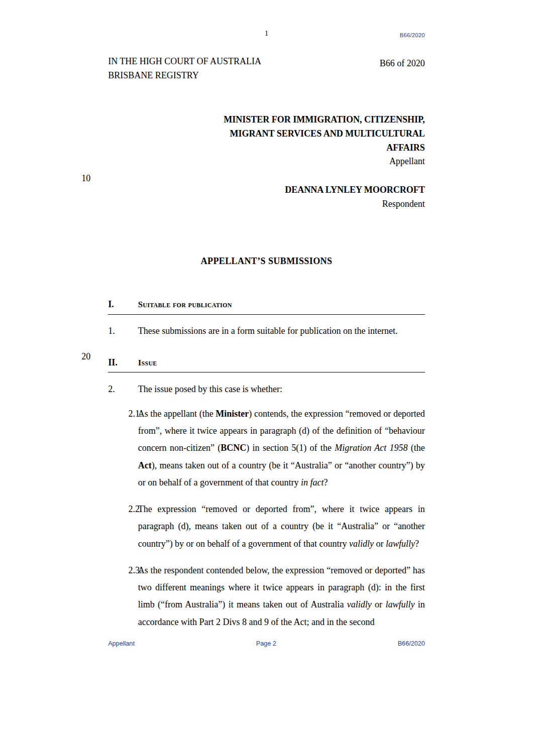1
B66/2020
10
20
B66 of 2020
IN THE HIGH COURT OF AUSTRALIA BRISBANE REGISTRY
MINISTER FOR IMMIGRATION, CITIZENSHIP,
MIGRANT SERVICES AND MULTICULTURAL
AFFAIRS
Appellant
DEANNA LYNLEY MOORCROFT
Respondent
APPELLANT’S SUBMISSIONS
I. Suitable for publication
1.
These submissions are in a form suitable for publication on the internet.
II. Issue
2.
The issue posed by this case is whether:
2.1.
As the appellant (the Minister) contends, the expression “removed or deported from”, where it twice appears in paragraph (d) of the definition of “behaviour concern non-citizen” (BCNC) in section 5(1) of the Migration Act 1958 (the Act), means taken out of a country (be it “Australia” or “another country”) by or on behalf of a government of that country in fact?
2.2.
The expression “removed or deported from”, where it twice appears in paragraph (d), means taken out of a country (be it “Australia” or “another country”) by or on behalf of a government of that country validly or lawfully?
2.3.
As the respondent contended below, the expression “removed or deported” has two different meanings where it twice appears in paragraph (d): in the first limb (“from Australia”) it means taken out of Australia validly or lawfully in accordance with Part 2 Divs 8 and 9 of the Act; and in the second
Appellant
Page 2
B66/2020